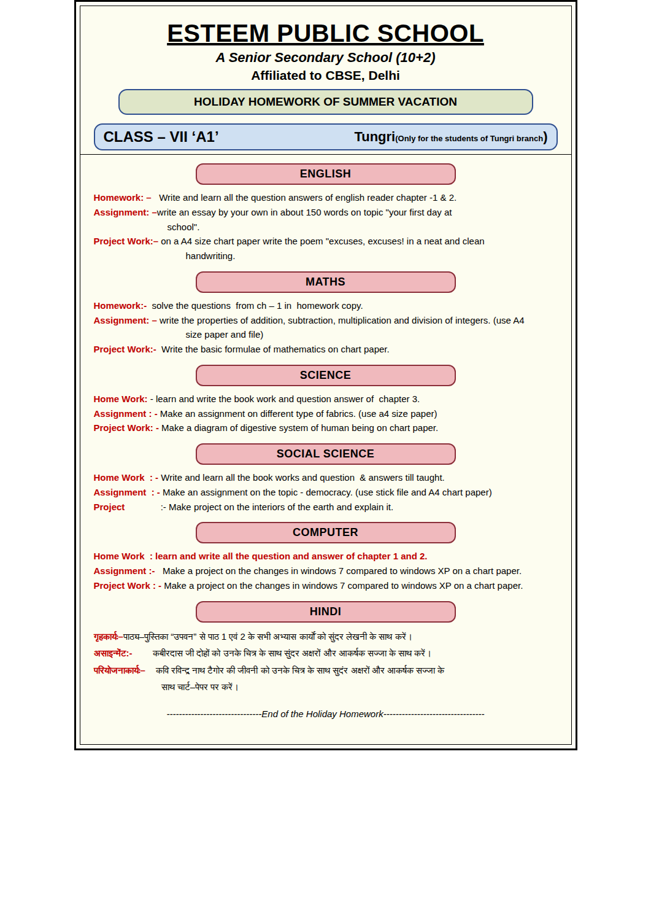ESTEEM PUBLIC SCHOOL
A Senior Secondary School (10+2)
Affiliated to CBSE, Delhi
HOLIDAY HOMEWORK OF SUMMER VACATION
CLASS – VII ‘A1’ Tungri(Only for the students of Tungri branch)
ENGLISH
Homework: – Write and learn all the question answers of english reader chapter -1 & 2.
Assignment: –write an essay by your own in about 150 words on topic "your first day at
school".
Project Work:– on a A4 size chart paper write the poem "excuses, excuses! in a neat and clean
handwriting.
MATHS
Homework:- solve the questions from ch – 1 in homework copy.
Assignment: – write the properties of addition, subtraction, multiplication and division of integers. (use A4
size paper and file)
Project Work:- Write the basic formulae of mathematics on chart paper.
SCIENCE
Home Work: - learn and write the book work and question answer of chapter 3.
Assignment : - Make an assignment on different type of fabrics. (use a4 size paper)
Project Work: - Make a diagram of digestive system of human being on chart paper.
SOCIAL SCIENCE
Home Work : - Write and learn all the book works and question & answers till taught.
Assignment : - Make an assignment on the topic - democracy. (use stick file and A4 chart paper)
Project :- Make project on the interiors of the earth and explain it.
COMPUTER
Home Work : learn and write all the question and answer of chapter 1 and 2.
Assignment :- Make a project on the changes in windows 7 compared to windows XP on a chart paper.
Project Work : - Make a project on the changes in windows 7 compared to windows XP on a chart paper.
HINDI
गृहकार्यः–पाठ्य–पुस्तिका “उपवन” से पाठ 1 एवं 2 के सभी अभ्यास कार्यों को सुंदर लेखनी के साथ करें।
असाइन्मेंट:- कबीरदास जी दोहों को उनके चित्र के साथ सुंदर अक्षरों और आकर्षक सज्जा के साथ करें।
परियोजनाकार्यः– कवि रविन्द्र नाथ टैगोर की जीवनी को उनके चित्र के साथ सुदंर अक्षरों और आकर्षक सज्जा के
साथ चार्ट–पेपर पर करें।
-------------------------------End of the Holiday Homework---------------------------------